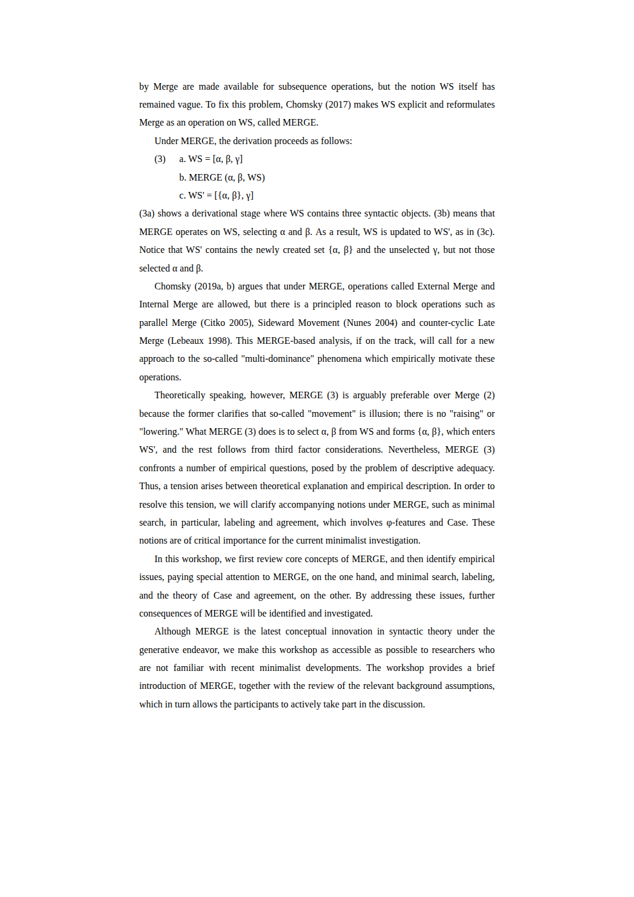by Merge are made available for subsequence operations, but the notion WS itself has remained vague. To fix this problem, Chomsky (2017) makes WS explicit and reformulates Merge as an operation on WS, called MERGE.
Under MERGE, the derivation proceeds as follows:
(3) a. WS = [α, β, γ] b. MERGE (α, β, WS) c. WS' = [{α, β}, γ]
(3a) shows a derivational stage where WS contains three syntactic objects. (3b) means that MERGE operates on WS, selecting α and β. As a result, WS is updated to WS', as in (3c). Notice that WS' contains the newly created set {α, β} and the unselected γ, but not those selected α and β.
Chomsky (2019a, b) argues that under MERGE, operations called External Merge and Internal Merge are allowed, but there is a principled reason to block operations such as parallel Merge (Citko 2005), Sideward Movement (Nunes 2004) and counter-cyclic Late Merge (Lebeaux 1998). This MERGE-based analysis, if on the track, will call for a new approach to the so-called "multi-dominance" phenomena which empirically motivate these operations.
Theoretically speaking, however, MERGE (3) is arguably preferable over Merge (2) because the former clarifies that so-called "movement" is illusion; there is no "raising" or "lowering." What MERGE (3) does is to select α, β from WS and forms {α, β}, which enters WS', and the rest follows from third factor considerations. Nevertheless, MERGE (3) confronts a number of empirical questions, posed by the problem of descriptive adequacy. Thus, a tension arises between theoretical explanation and empirical description. In order to resolve this tension, we will clarify accompanying notions under MERGE, such as minimal search, in particular, labeling and agreement, which involves φ-features and Case. These notions are of critical importance for the current minimalist investigation.
In this workshop, we first review core concepts of MERGE, and then identify empirical issues, paying special attention to MERGE, on the one hand, and minimal search, labeling, and the theory of Case and agreement, on the other. By addressing these issues, further consequences of MERGE will be identified and investigated.
Although MERGE is the latest conceptual innovation in syntactic theory under the generative endeavor, we make this workshop as accessible as possible to researchers who are not familiar with recent minimalist developments. The workshop provides a brief introduction of MERGE, together with the review of the relevant background assumptions, which in turn allows the participants to actively take part in the discussion.